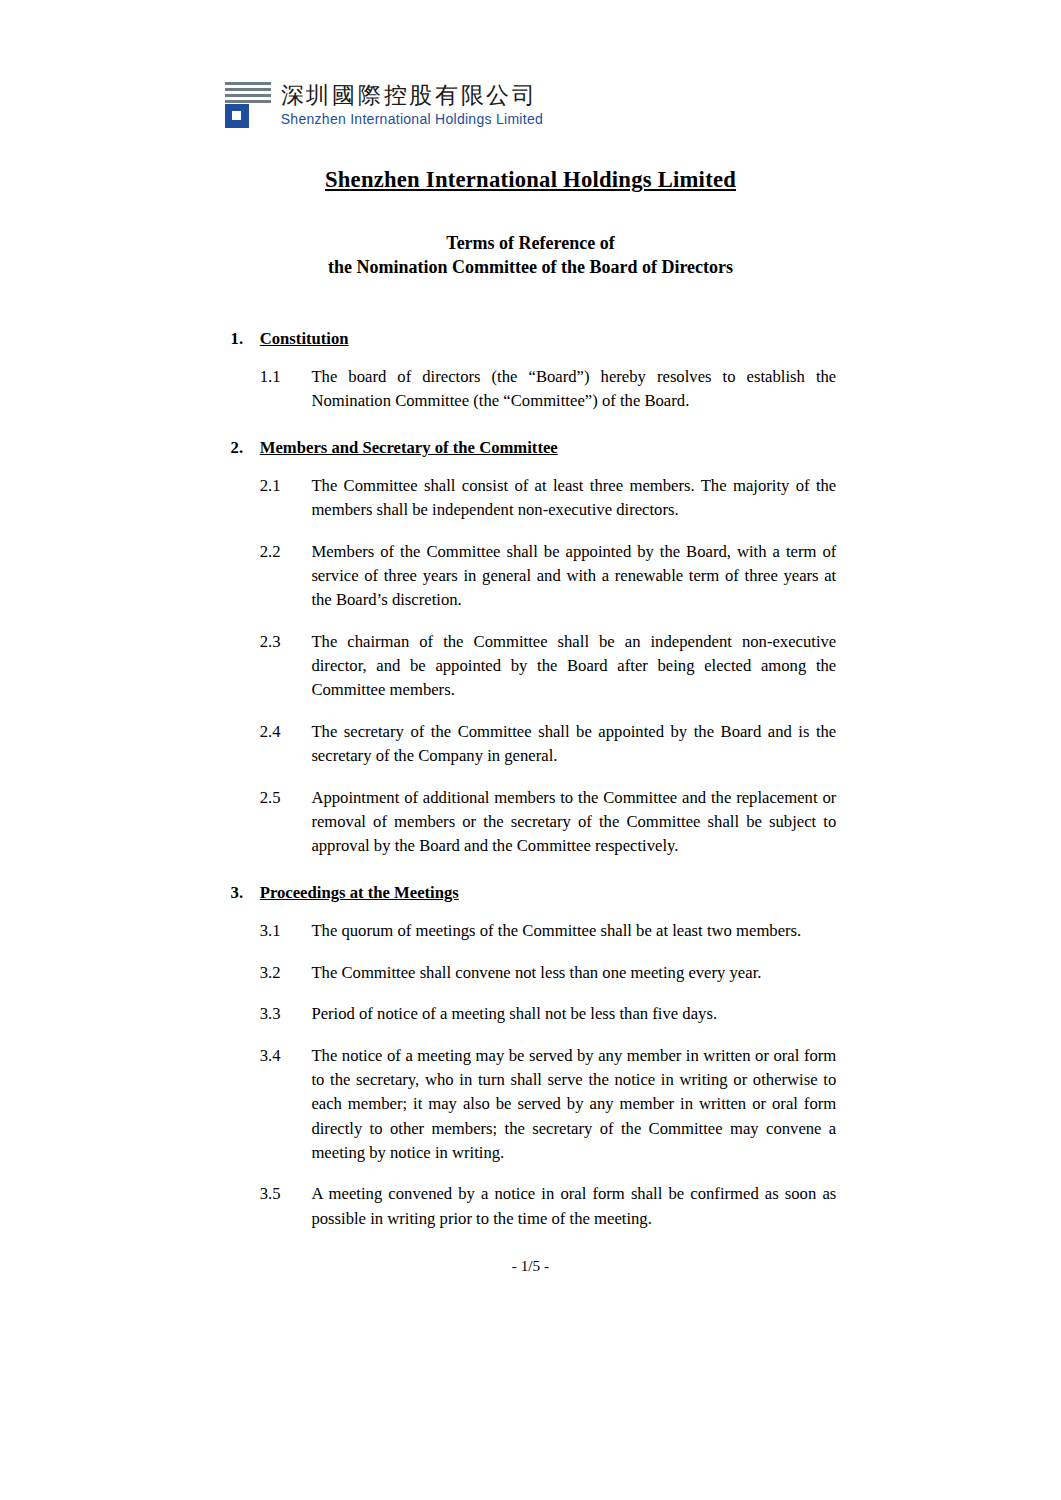深圳國際控股有限公司
Shenzhen International Holdings Limited
Shenzhen International Holdings Limited
Terms of Reference of
the Nomination Committee of the Board of Directors
Constitution
The board of directors (the “Board”) hereby resolves to establish the Nomination Committee (the “Committee”) of the Board.
Members and Secretary of the Committee
The Committee shall consist of at least three members. The majority of the members shall be independent non-executive directors.
Members of the Committee shall be appointed by the Board, with a term of service of three years in general and with a renewable term of three years at the Board’s discretion.
The chairman of the Committee shall be an independent non-executive director, and be appointed by the Board after being elected among the Committee members.
The secretary of the Committee shall be appointed by the Board and is the secretary of the Company in general.
Appointment of additional members to the Committee and the replacement or removal of members or the secretary of the Committee shall be subject to approval by the Board and the Committee respectively.
Proceedings at the Meetings
The quorum of meetings of the Committee shall be at least two members.
The Committee shall convene not less than one meeting every year.
Period of notice of a meeting shall not be less than five days.
The notice of a meeting may be served by any member in written or oral form to the secretary, who in turn shall serve the notice in writing or otherwise to each member; it may also be served by any member in written or oral form directly to other members; the secretary of the Committee may convene a meeting by notice in writing.
A meeting convened by a notice in oral form shall be confirmed as soon as possible in writing prior to the time of the meeting.
- 1/5 -